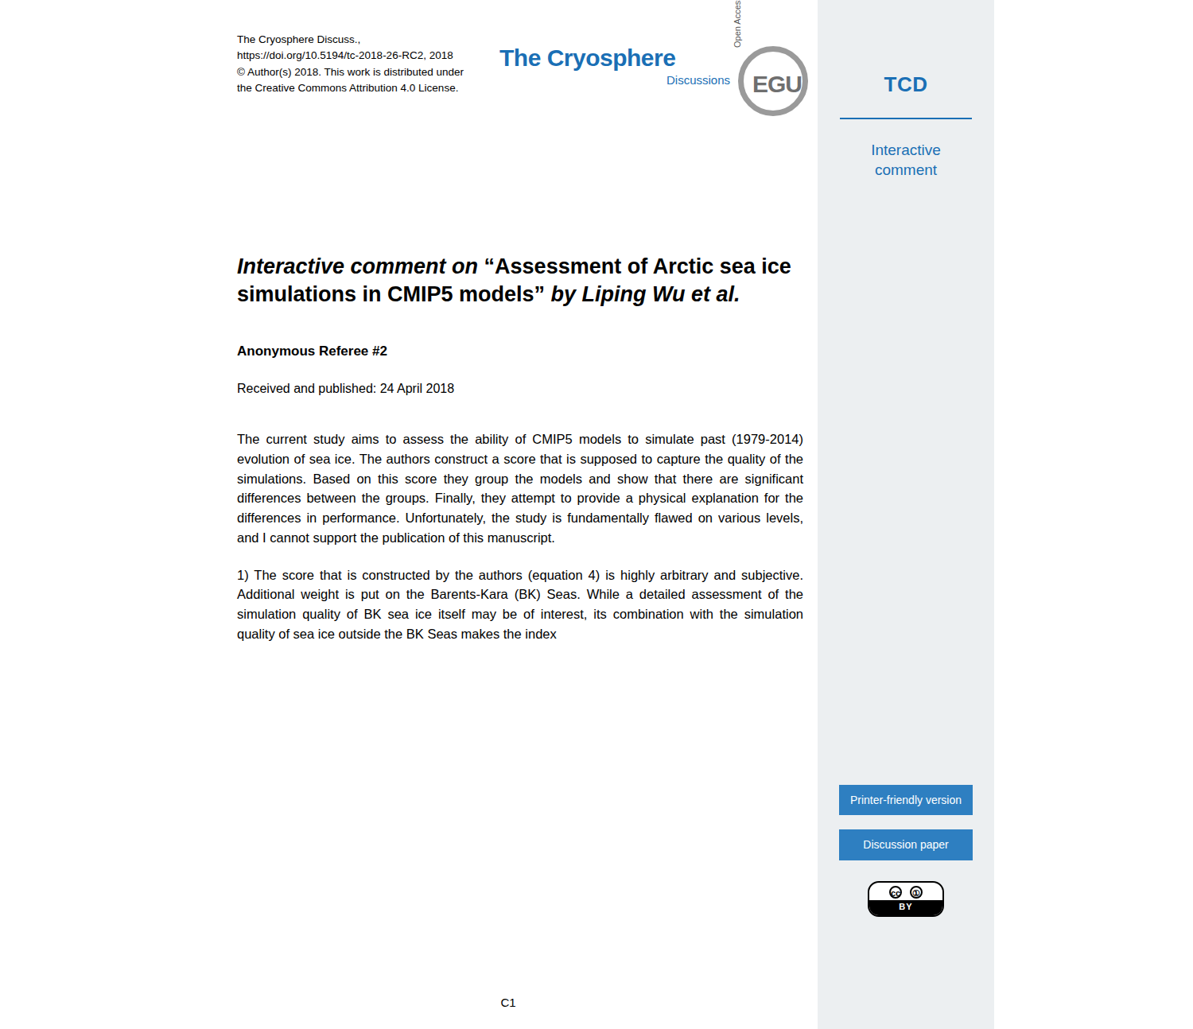TCD
Interactive
comment
Printer-friendly version Discussion paper
cc ①
BY
The Cryosphere Discuss.,
https://doi.org/10.5194/tc-2018-26-RC2, 2018
© Author(s) 2018. This work is distributed under
the Creative Commons Attribution 4.0 License.
The Cryosphere
Discussions
Open Access
EGU
Interactive comment on “Assessment of Arctic sea ice simulations in CMIP5 models” by Liping Wu et al.
Anonymous Referee #2
Received and published: 24 April 2018
The current study aims to assess the ability of CMIP5 models to simulate past (1979-2014) evolution of sea ice. The authors construct a score that is supposed to capture the quality of the simulations. Based on this score they group the models and show that there are significant differences between the groups. Finally, they attempt to provide a physical explanation for the differences in performance. Unfortunately, the study is fundamentally flawed on various levels, and I cannot support the publication of this manuscript.
1) The score that is constructed by the authors (equation 4) is highly arbitrary and subjective. Additional weight is put on the Barents-Kara (BK) Seas. While a detailed assessment of the simulation quality of BK sea ice itself may be of interest, its combination with the simulation quality of sea ice outside the BK Seas makes the index
C1